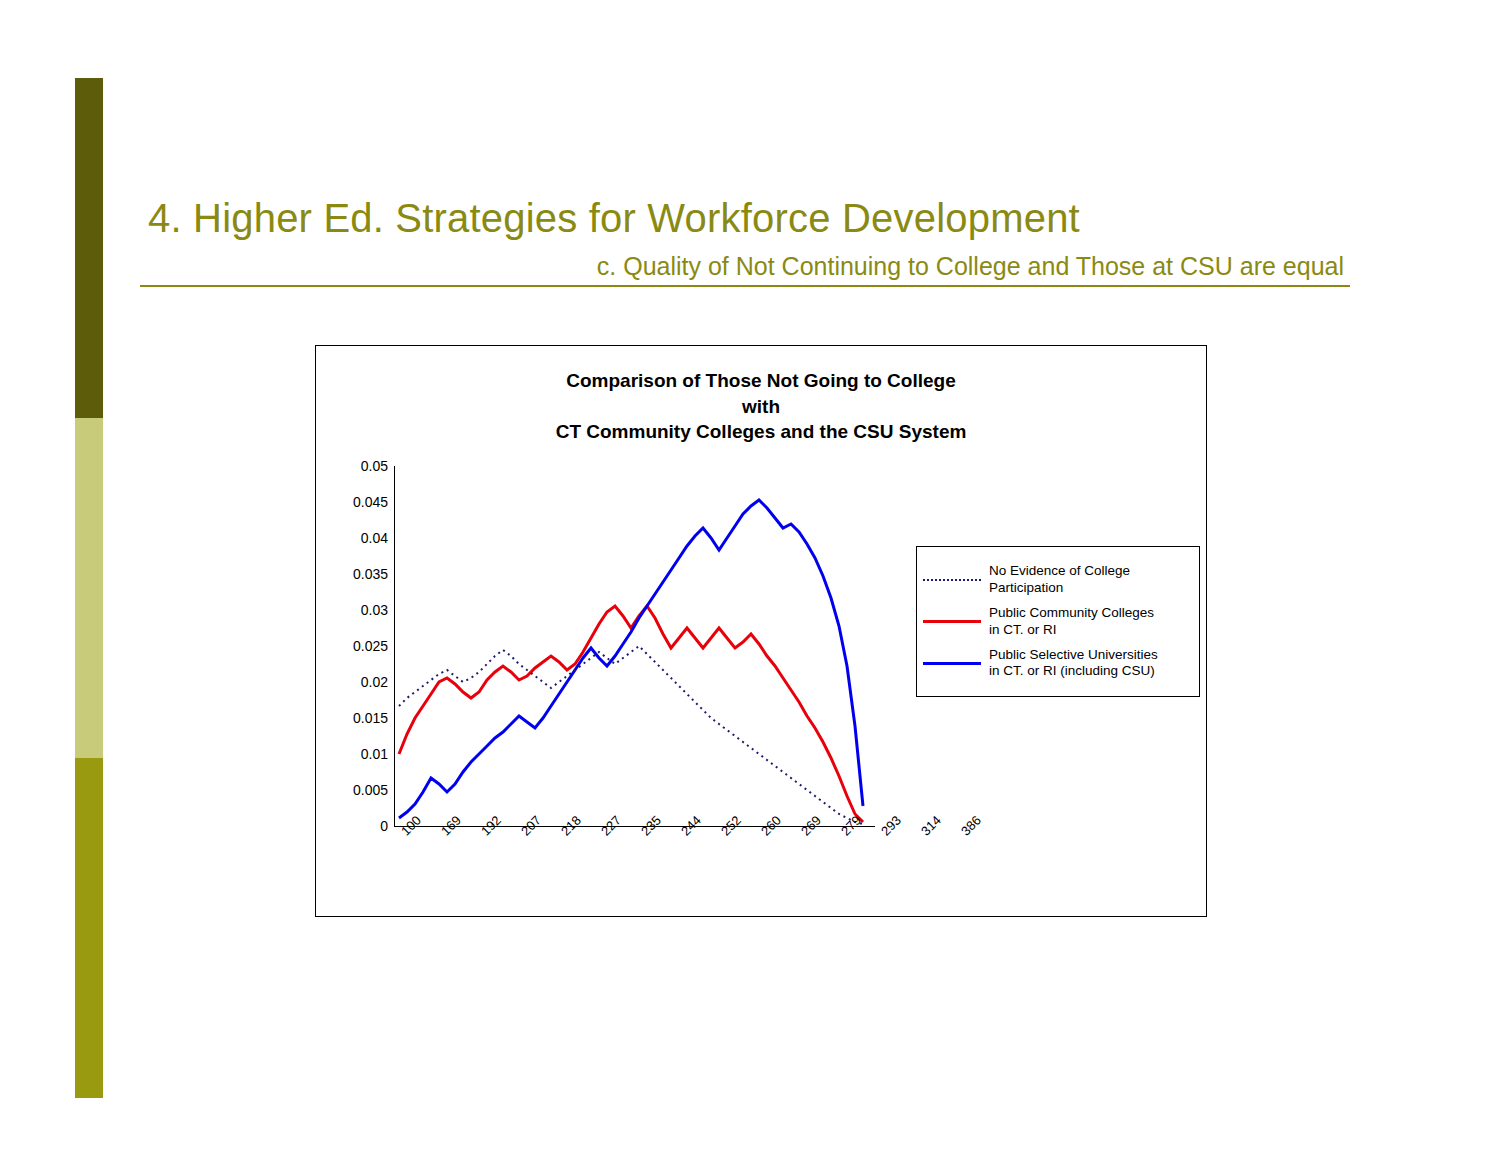4. Higher Ed. Strategies for Workforce Development
c. Quality of Not Continuing to College and Those at CSU are equal
Comparison of Those Not Going to College
with
CT Community Colleges and the CSU System
0.05 0.045 0.04 0.035 0.03 0.025 0.02 0.015 0.01 0.005 0
100 169 192 207 218 227 235 244 252 260 269 279 293 314 386
No Evidence of College
Participation
Public Community Colleges
in CT. or RI
Public Selective Universities
in CT. or RI (including CSU)